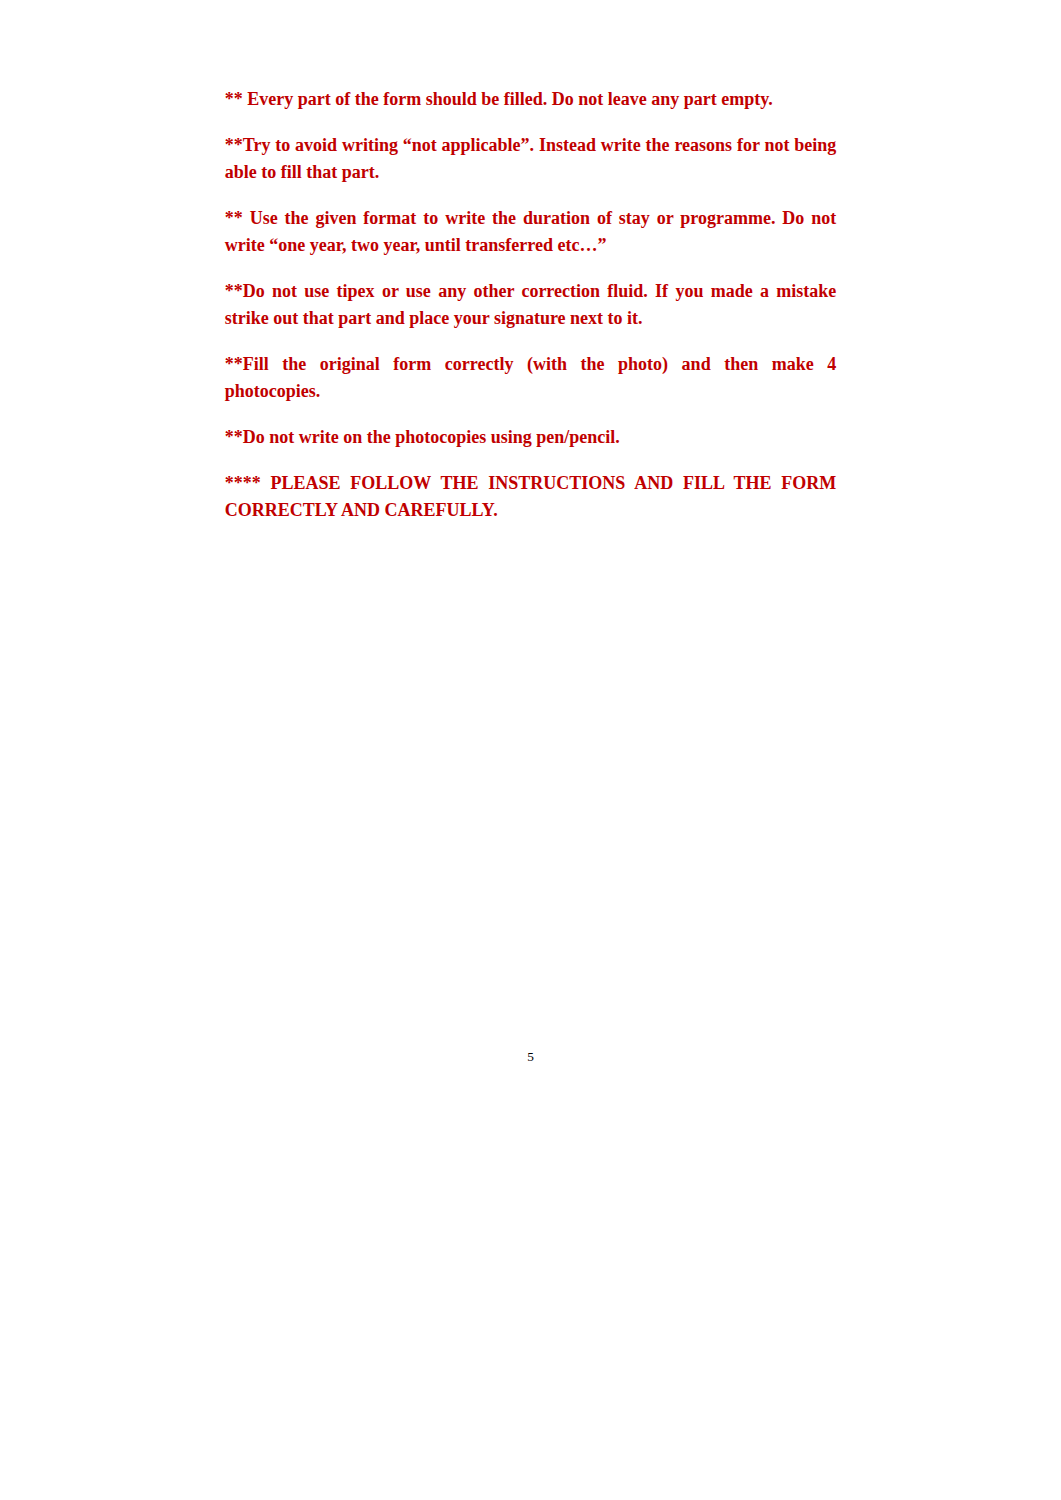** Every part of the form should be filled. Do not leave any part empty.
**Try to avoid writing “not applicable”. Instead write the reasons for not being able to fill that part.
** Use the given format to write the duration of stay or programme. Do not write “one year, two year, until transferred etc…”
**Do not use tipex or use any other correction fluid. If you made a mistake strike out that part and place your signature next to it.
**Fill the original form correctly (with the photo) and then make 4 photocopies.
**Do not write on the photocopies using pen/pencil.
**** PLEASE FOLLOW THE INSTRUCTIONS AND FILL THE FORM CORRECTLY AND CAREFULLY.
5